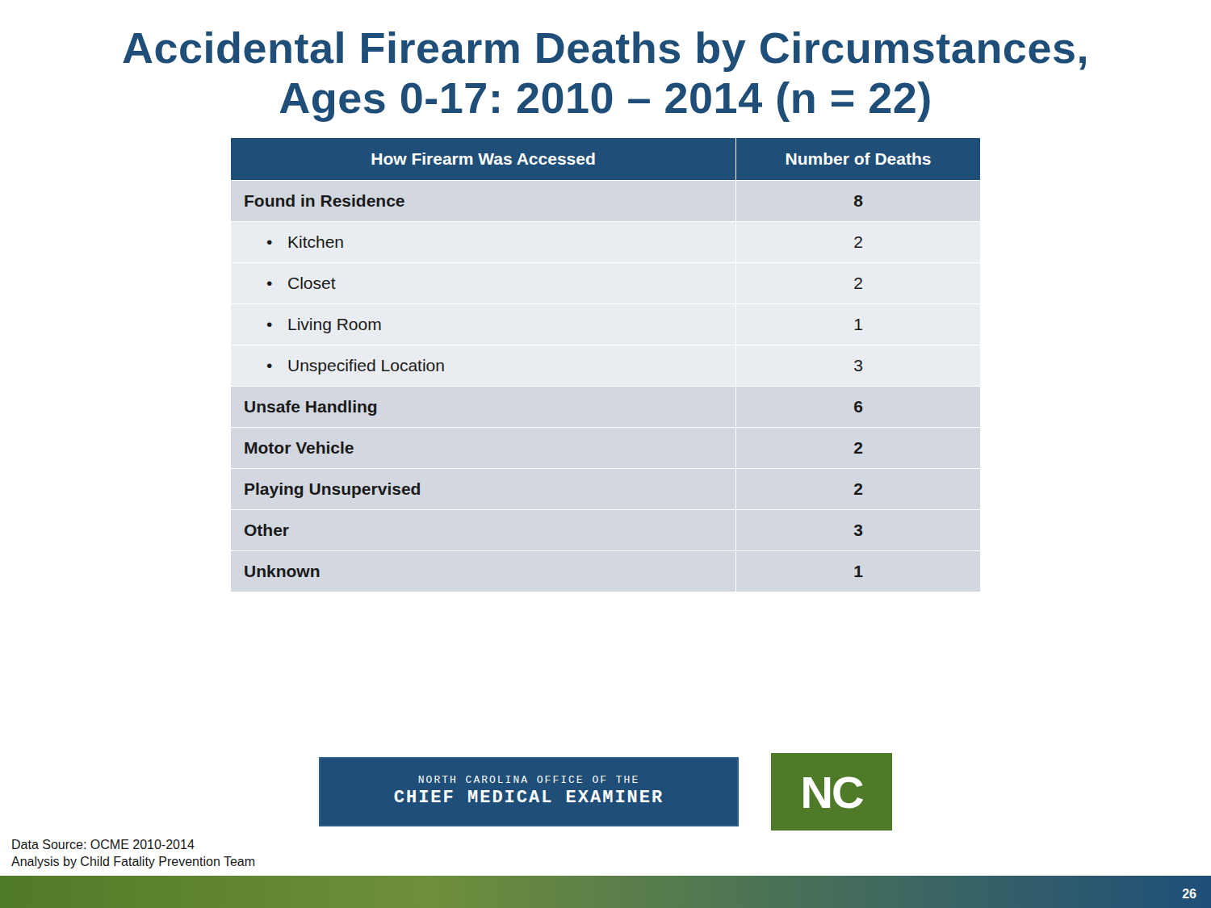Accidental Firearm Deaths by Circumstances,
Ages 0-17: 2010 – 2014 (n = 22)
| How Firearm Was Accessed | Number of Deaths |
| --- | --- |
| Found in Residence | 8 |
| Kitchen | 2 |
| Closet | 2 |
| Living Room | 1 |
| Unspecified Location | 3 |
| Unsafe Handling | 6 |
| Motor Vehicle | 2 |
| Playing Unsupervised | 2 |
| Other | 3 |
| Unknown | 1 |
NORTH CAROLINA OFFICE OF THE
CHIEF MEDICAL EXAMINER
NC
Data Source: OCME 2010-2014
Analysis by Child Fatality Prevention Team
26